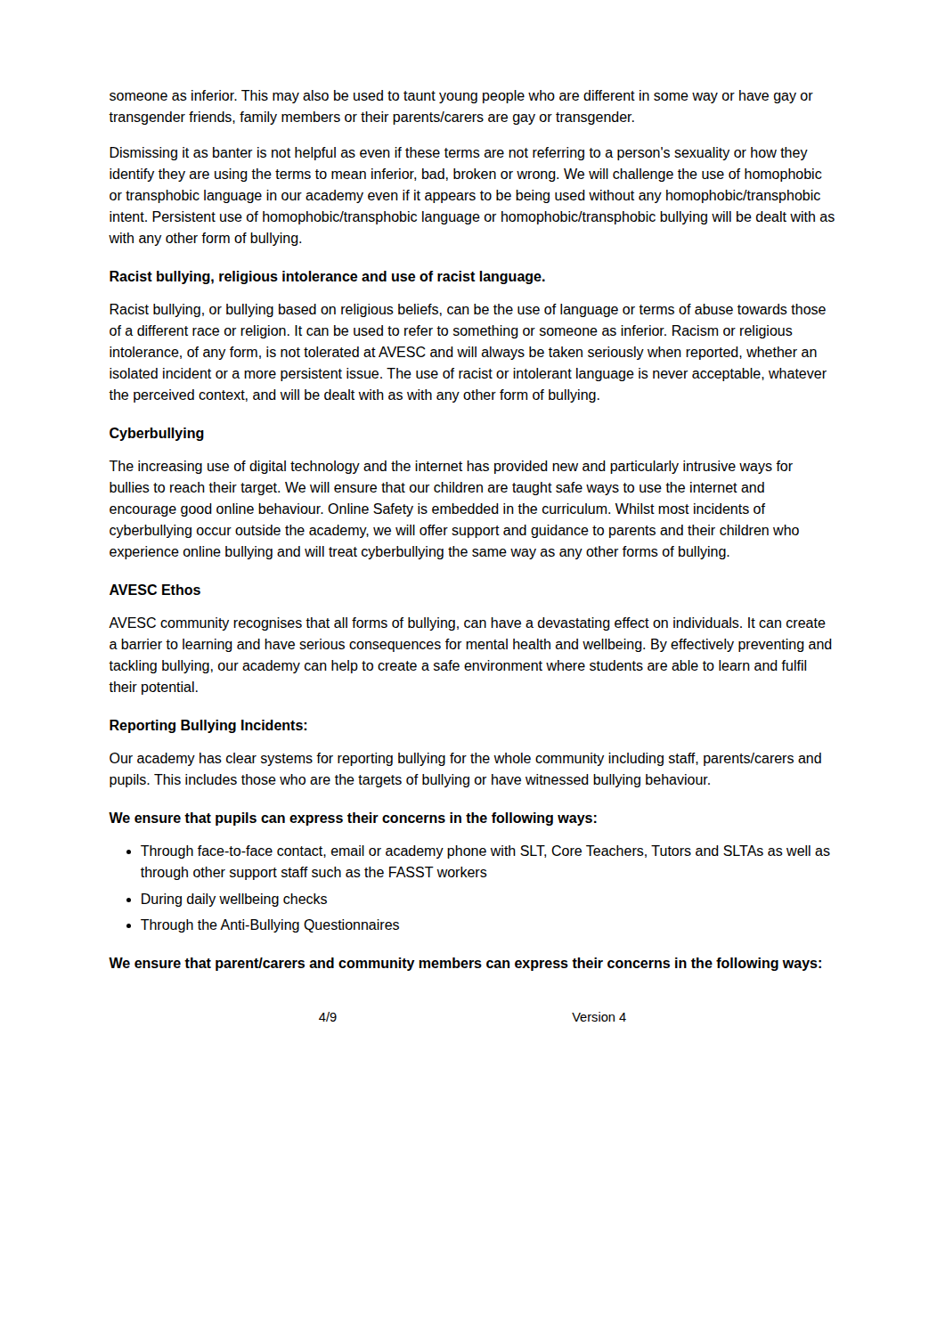someone as inferior. This may also be used to taunt young people who are different in some way or have gay or transgender friends, family members or their parents/carers are gay or transgender.
Dismissing it as banter is not helpful as even if these terms are not referring to a person's sexuality or how they identify they are using the terms to mean inferior, bad, broken or wrong. We will challenge the use of homophobic or transphobic language in our academy even if it appears to be being used without any homophobic/transphobic intent. Persistent use of homophobic/transphobic language or homophobic/transphobic bullying will be dealt with as with any other form of bullying.
Racist bullying, religious intolerance and use of racist language.
Racist bullying, or bullying based on religious beliefs, can be the use of language or terms of abuse towards those of a different race or religion. It can be used to refer to something or someone as inferior. Racism or religious intolerance, of any form, is not tolerated at AVESC and will always be taken seriously when reported, whether an isolated incident or a more persistent issue. The use of racist or intolerant language is never acceptable, whatever the perceived context, and will be dealt with as with any other form of bullying.
Cyberbullying
The increasing use of digital technology and the internet has provided new and particularly intrusive ways for bullies to reach their target. We will ensure that our children are taught safe ways to use the internet and encourage good online behaviour. Online Safety is embedded in the curriculum. Whilst most incidents of cyberbullying occur outside the academy, we will offer support and guidance to parents and their children who experience online bullying and will treat cyberbullying the same way as any other forms of bullying.
AVESC Ethos
AVESC community recognises that all forms of bullying, can have a devastating effect on individuals. It can create a barrier to learning and have serious consequences for mental health and wellbeing. By effectively preventing and tackling bullying, our academy can help to create a safe environment where students are able to learn and fulfil their potential.
Reporting Bullying Incidents:
Our academy has clear systems for reporting bullying for the whole community including staff, parents/carers and pupils. This includes those who are the targets of bullying or have witnessed bullying behaviour.
We ensure that pupils can express their concerns in the following ways:
Through face-to-face contact, email or academy phone with SLT, Core Teachers, Tutors and SLTAs as well as through other support staff such as the FASST workers
During daily wellbeing checks
Through the Anti-Bullying Questionnaires
We ensure that parent/carers and community members can express their concerns in the following ways:
4/9 Version 4